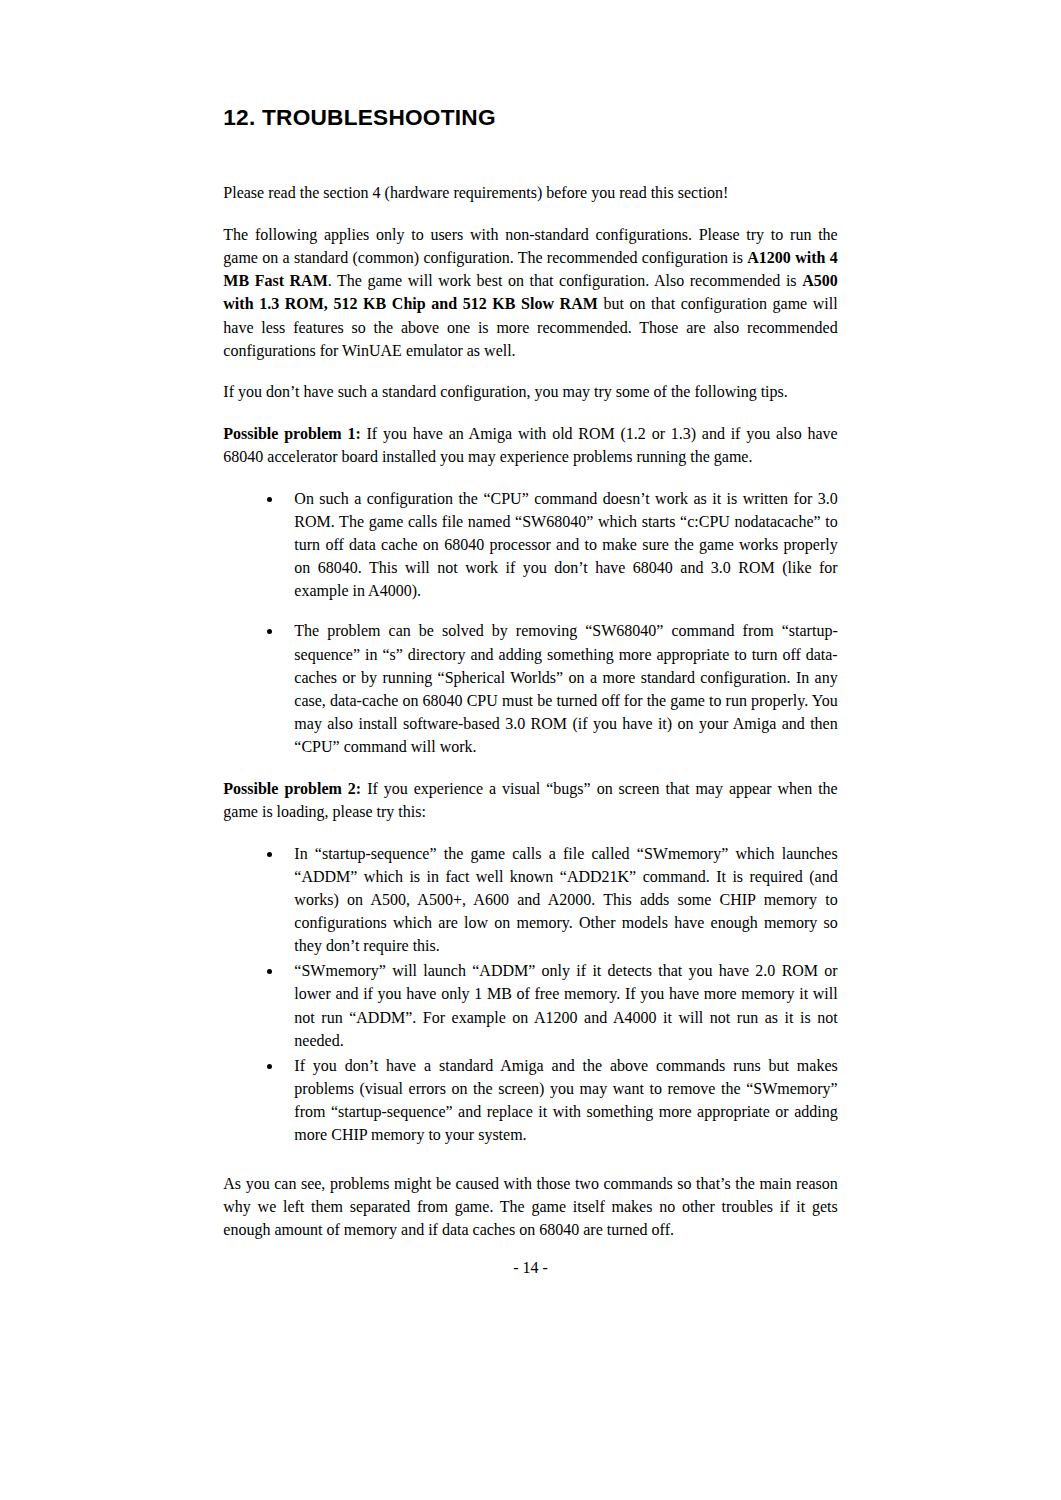12. TROUBLESHOOTING
Please read the section 4 (hardware requirements) before you read this section!
The following applies only to users with non-standard configurations. Please try to run the game on a standard (common) configuration. The recommended configuration is A1200 with 4 MB Fast RAM. The game will work best on that configuration. Also recommended is A500 with 1.3 ROM, 512 KB Chip and 512 KB Slow RAM but on that configuration game will have less features so the above one is more recommended. Those are also recommended configurations for WinUAE emulator as well.
If you don’t have such a standard configuration, you may try some of the following tips.
Possible problem 1: If you have an Amiga with old ROM (1.2 or 1.3) and if you also have 68040 accelerator board installed you may experience problems running the game.
On such a configuration the “CPU” command doesn’t work as it is written for 3.0 ROM. The game calls file named “SW68040” which starts “c:CPU nodatacache” to turn off data cache on 68040 processor and to make sure the game works properly on 68040. This will not work if you don’t have 68040 and 3.0 ROM (like for example in A4000).
The problem can be solved by removing “SW68040” command from “startup-sequence” in “s” directory and adding something more appropriate to turn off data-caches or by running “Spherical Worlds” on a more standard configuration. In any case, data-cache on 68040 CPU must be turned off for the game to run properly. You may also install software-based 3.0 ROM (if you have it) on your Amiga and then “CPU” command will work.
Possible problem 2: If you experience a visual “bugs” on screen that may appear when the game is loading, please try this:
In “startup-sequence” the game calls a file called “SWmemory” which launches “ADDM” which is in fact well known “ADD21K” command. It is required (and works) on A500, A500+, A600 and A2000. This adds some CHIP memory to configurations which are low on memory. Other models have enough memory so they don’t require this.
“SWmemory” will launch “ADDM” only if it detects that you have 2.0 ROM or lower and if you have only 1 MB of free memory. If you have more memory it will not run “ADDM”. For example on A1200 and A4000 it will not run as it is not needed.
If you don’t have a standard Amiga and the above commands runs but makes problems (visual errors on the screen) you may want to remove the “SWmemory” from “startup-sequence” and replace it with something more appropriate or adding more CHIP memory to your system.
As you can see, problems might be caused with those two commands so that’s the main reason why we left them separated from game. The game itself makes no other troubles if it gets enough amount of memory and if data caches on 68040 are turned off.
- 14 -